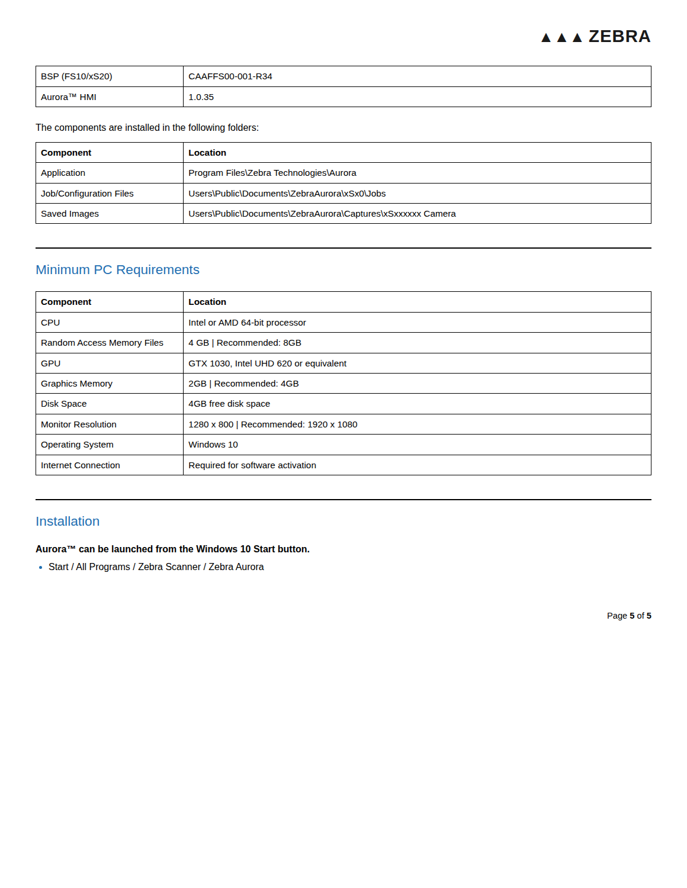▲▲▲ZEBRA
| BSP (FS10/xS20) | CAAFFS00-001-R34 |
| Aurora™ HMI | 1.0.35 |
The components are installed in the following folders:
| Component | Location |
| --- | --- |
| Application | Program Files\Zebra Technologies\Aurora |
| Job/Configuration Files | Users\Public\Documents\ZebraAurora\xSx0\Jobs |
| Saved Images | Users\Public\Documents\ZebraAurora\Captures\xSxxxxxx Camera |
Minimum PC Requirements
| Component | Location |
| --- | --- |
| CPU | Intel or AMD 64-bit processor |
| Random Access Memory Files | 4 GB / Recommended: 8GB |
| GPU | GTX 1030, Intel UHD 620 or equivalent |
| Graphics Memory | 2GB / Recommended: 4GB |
| Disk Space | 4GB free disk space |
| Monitor Resolution | 1280 x 800 / Recommended: 1920 x 1080 |
| Operating System | Windows 10 |
| Internet Connection | Required for software activation |
Installation
Aurora™ can be launched from the Windows 10 Start button.
Start / All Programs / Zebra Scanner / Zebra Aurora
Page 5 of 5